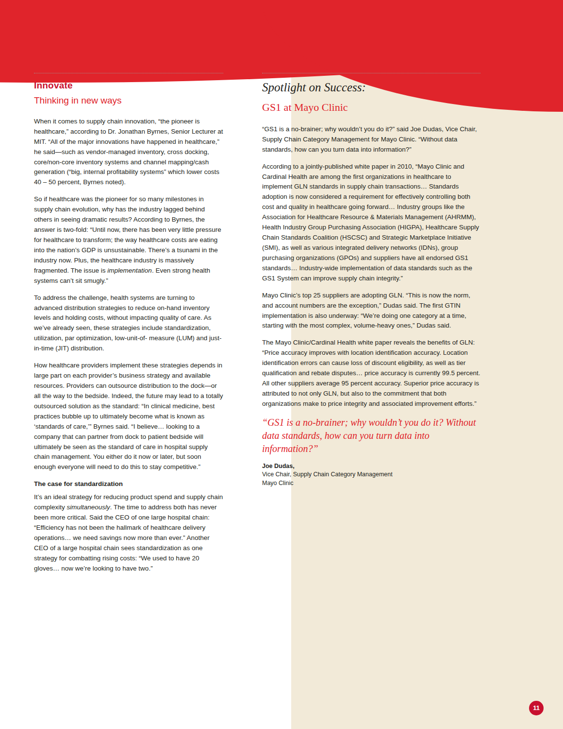Innovate
Thinking in new ways
When it comes to supply chain innovation, “the pioneer is healthcare,” according to Dr. Jonathan Byrnes, Senior Lecturer at MIT. “All of the major innovations have happened in healthcare,” he said—such as vendor-managed inventory, cross docking, core/non-core inventory systems and channel mapping/cash generation (“big, internal profitability systems” which lower costs 40 – 50 percent, Byrnes noted).
So if healthcare was the pioneer for so many milestones in supply chain evolution, why has the industry lagged behind others in seeing dramatic results? According to Byrnes, the answer is two-fold: “Until now, there has been very little pressure for healthcare to transform; the way healthcare costs are eating into the nation’s GDP is unsustainable. There’s a tsunami in the industry now. Plus, the healthcare industry is massively fragmented. The issue is implementation. Even strong health systems can’t sit smugly.”
To address the challenge, health systems are turning to advanced distribution strategies to reduce on-hand inventory levels and holding costs, without impacting quality of care. As we’ve already seen, these strategies include standardization, utilization, par optimization, low-unit-of- measure (LUM) and just-in-time (JIT) distribution.
How healthcare providers implement these strategies depends in large part on each provider’s business strategy and available resources. Providers can outsource distribution to the dock—or all the way to the bedside. Indeed, the future may lead to a totally outsourced solution as the standard: “In clinical medicine, best practices bubble up to ultimately become what is known as ‘standards of care,’” Byrnes said. “I believe… looking to a company that can partner from dock to patient bedside will ultimately be seen as the standard of care in hospital supply chain management. You either do it now or later, but soon enough everyone will need to do this to stay competitive.”
The case for standardization
It’s an ideal strategy for reducing product spend and supply chain complexity simultaneously. The time to address both has never been more critical. Said the CEO of one large hospital chain: “Efficiency has not been the hallmark of healthcare delivery operations… we need savings now more than ever.” Another CEO of a large hospital chain sees standardization as one strategy for combatting rising costs: “We used to have 20 gloves… now we’re looking to have two.”
Spotlight on Success:
GS1 at Mayo Clinic
“GS1 is a no-brainer; why wouldn’t you do it?” said Joe Dudas, Vice Chair, Supply Chain Category Management for Mayo Clinic. “Without data standards, how can you turn data into information?”
According to a jointly-published white paper in 2010, “Mayo Clinic and Cardinal Health are among the first organizations in healthcare to implement GLN standards in supply chain transactions… Standards adoption is now considered a requirement for effectively controlling both cost and quality in healthcare going forward… Industry groups like the Association for Healthcare Resource & Materials Management (AHRMM), Health Industry Group Purchasing Association (HIGPA), Healthcare Supply Chain Standards Coalition (HSCSC) and Strategic Marketplace Initiative (SMI), as well as various integrated delivery networks (IDNs), group purchasing organizations (GPOs) and suppliers have all endorsed GS1 standards… Industry-wide implementation of data standards such as the GS1 System can improve supply chain integrity.”
Mayo Clinic’s top 25 suppliers are adopting GLN. “This is now the norm, and account numbers are the exception,” Dudas said. The first GTIN implementation is also underway: “We’re doing one category at a time, starting with the most complex, volume-heavy ones,” Dudas said.
The Mayo Clinic/Cardinal Health white paper reveals the benefits of GLN: “Price accuracy improves with location identification accuracy. Location identification errors can cause loss of discount eligibility, as well as tier qualification and rebate disputes… price accuracy is currently 99.5 percent. All other suppliers average 95 percent accuracy. Superior price accuracy is attributed to not only GLN, but also to the commitment that both organizations make to price integrity and associated improvement efforts.”
“GS1 is a no-brainer; why wouldn’t you do it? Without data standards, how can you turn data into information?”
Joe Dudas,
Vice Chair, Supply Chain Category Management
Mayo Clinic
11